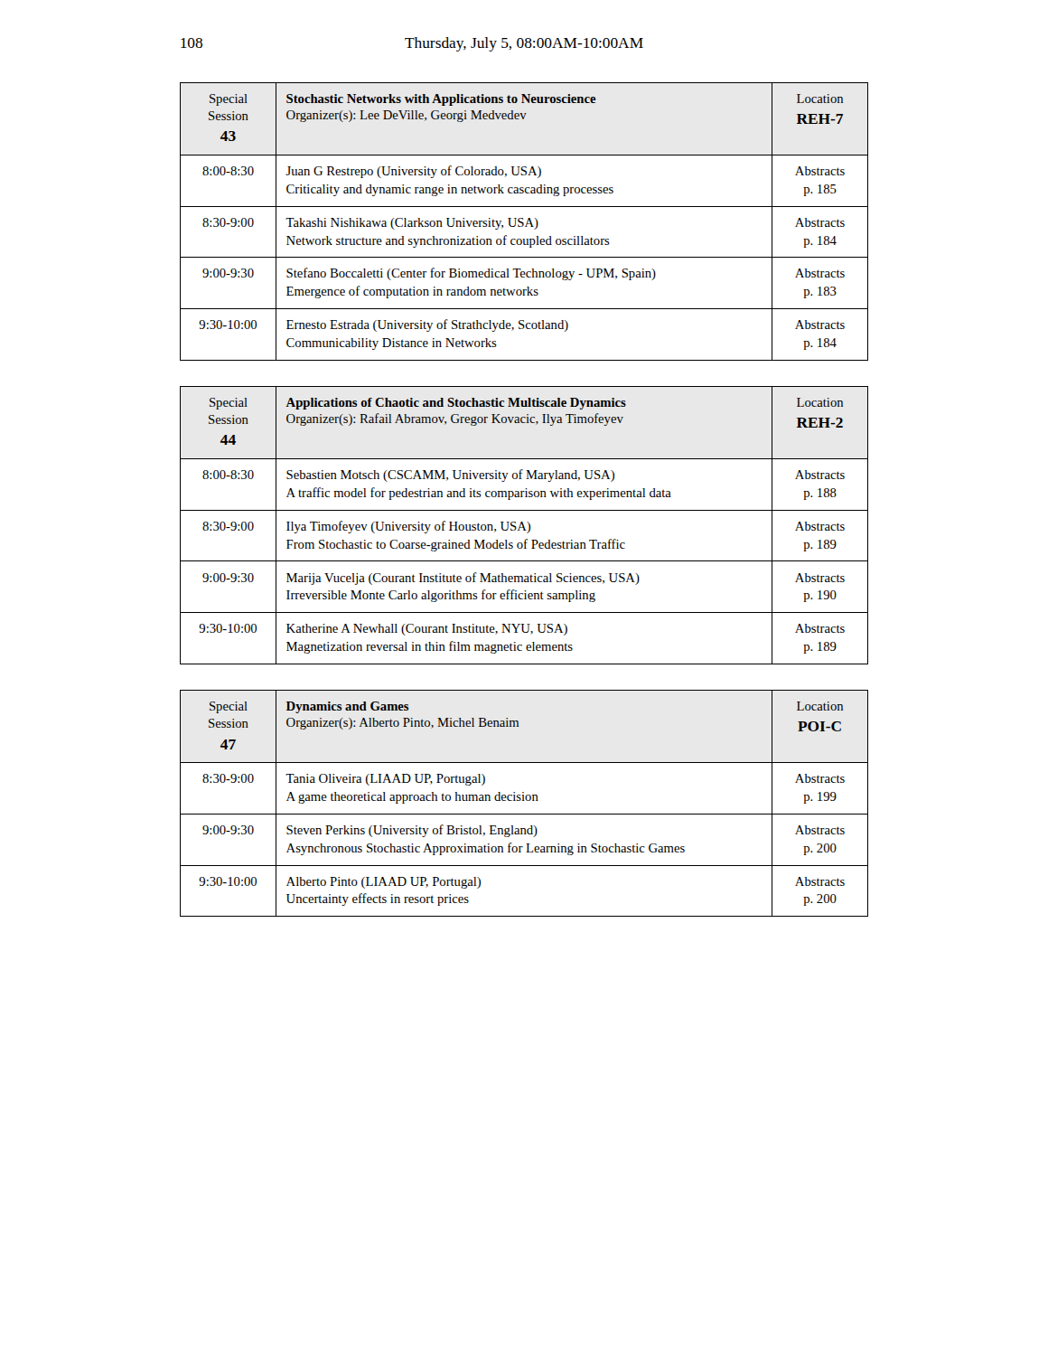108
Thursday, July 5, 08:00AM-10:00AM
| Special Session 43 | Stochastic Networks with Applications to Neuroscience Organizer(s): Lee DeVille, Georgi Medvedev | Location REH-7 |
| 8:00-8:30 | Juan G Restrepo (University of Colorado, USA) Criticality and dynamic range in network cascading processes | Abstracts p. 185 |
| 8:30-9:00 | Takashi Nishikawa (Clarkson University, USA) Network structure and synchronization of coupled oscillators | Abstracts p. 184 |
| 9:00-9:30 | Stefano Boccaletti (Center for Biomedical Technology - UPM, Spain) Emergence of computation in random networks | Abstracts p. 183 |
| 9:30-10:00 | Ernesto Estrada (University of Strathclyde, Scotland) Communicability Distance in Networks | Abstracts p. 184 |
| Special Session 44 | Applications of Chaotic and Stochastic Multiscale Dynamics Organizer(s): Rafail Abramov, Gregor Kovacic, Ilya Timofeyev | Location REH-2 |
| 8:00-8:30 | Sebastien Motsch (CSCAMM, University of Maryland, USA) A traffic model for pedestrian and its comparison with experimental data | Abstracts p. 188 |
| 8:30-9:00 | Ilya Timofeyev (University of Houston, USA) From Stochastic to Coarse-grained Models of Pedestrian Traffic | Abstracts p. 189 |
| 9:00-9:30 | Marija Vucelja (Courant Institute of Mathematical Sciences, USA) Irreversible Monte Carlo algorithms for efficient sampling | Abstracts p. 190 |
| 9:30-10:00 | Katherine A Newhall (Courant Institute, NYU, USA) Magnetization reversal in thin film magnetic elements | Abstracts p. 189 |
| Special Session 47 | Dynamics and Games Organizer(s): Alberto Pinto, Michel Benaim | Location POI-C |
| 8:30-9:00 | Tania Oliveira (LIAAD UP, Portugal) A game theoretical approach to human decision | Abstracts p. 199 |
| 9:00-9:30 | Steven Perkins (University of Bristol, England) Asynchronous Stochastic Approximation for Learning in Stochastic Games | Abstracts p. 200 |
| 9:30-10:00 | Alberto Pinto (LIAAD UP, Portugal) Uncertainty effects in resort prices | Abstracts p. 200 |